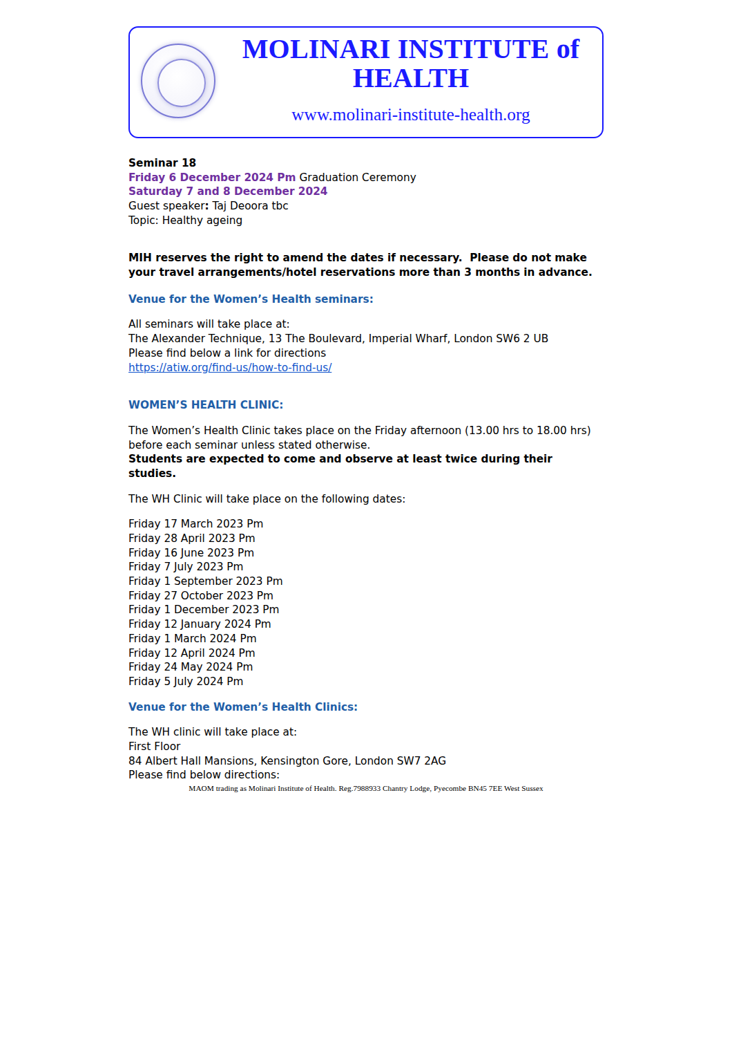MOLINARI INSTITUTE of HEALTH
www.molinari-institute-health.org
Seminar 18
Friday 6 December 2024 Pm Graduation Ceremony
Saturday 7 and 8 December 2024
Guest speaker: Taj Deoora tbc
Topic: Healthy ageing
MIH reserves the right to amend the dates if necessary. Please do not make your travel arrangements/hotel reservations more than 3 months in advance.
Venue for the Women’s Health seminars:
All seminars will take place at:
The Alexander Technique, 13 The Boulevard, Imperial Wharf, London SW6 2 UB
Please find below a link for directions
https://atiw.org/find-us/how-to-find-us/
WOMEN’S HEALTH CLINIC:
The Women’s Health Clinic takes place on the Friday afternoon (13.00 hrs to 18.00 hrs) before each seminar unless stated otherwise.
Students are expected to come and observe at least twice during their studies.
The WH Clinic will take place on the following dates:
Friday 17 March 2023 Pm
Friday 28 April 2023 Pm
Friday 16 June 2023 Pm
Friday 7 July 2023 Pm
Friday 1 September 2023 Pm
Friday 27 October 2023 Pm
Friday 1 December 2023 Pm
Friday 12 January 2024 Pm
Friday 1 March 2024 Pm
Friday 12 April 2024 Pm
Friday 24 May 2024 Pm
Friday 5 July 2024 Pm
Venue for the Women’s Health Clinics:
The WH clinic will take place at:
First Floor
84 Albert Hall Mansions, Kensington Gore, London SW7 2AG
Please find below directions:
MAOM trading as Molinari Institute of Health. Reg.7988933 Chantry Lodge, Pyecombe BN45 7EE West Sussex